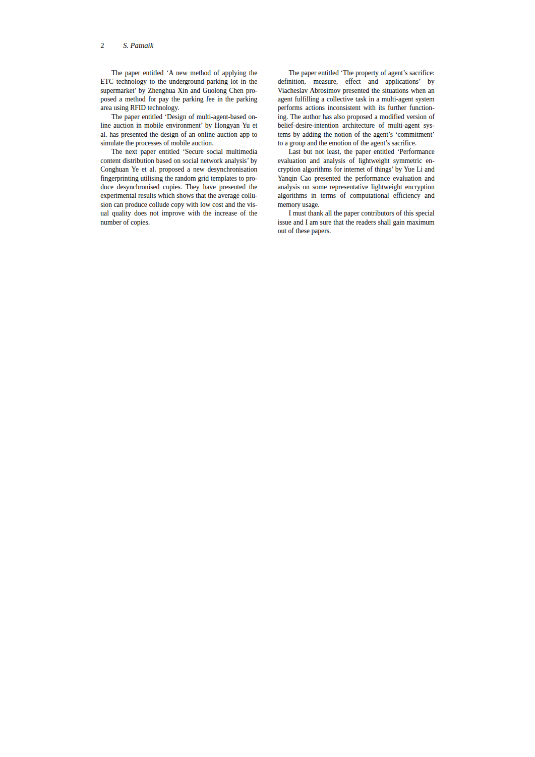2 S. Patnaik
The paper entitled ‘A new method of applying the ETC technology to the underground parking lot in the supermarket’ by Zhenghua Xin and Guolong Chen proposed a method for pay the parking fee in the parking area using RFID technology.
The paper entitled ‘Design of multi-agent-based online auction in mobile environment’ by Hongyan Yu et al. has presented the design of an online auction app to simulate the processes of mobile auction.
The next paper entitled ‘Secure social multimedia content distribution based on social network analysis’ by Conghuan Ye et al. proposed a new desynchronisation fingerprinting utilising the random grid templates to produce desynchronised copies. They have presented the experimental results which shows that the average collusion can produce collude copy with low cost and the visual quality does not improve with the increase of the number of copies.
The paper entitled ‘The property of agent’s sacrifice: definition, measure, effect and applications’ by Viacheslav Abrosimov presented the situations when an agent fulfilling a collective task in a multi-agent system performs actions inconsistent with its further functioning. The author has also proposed a modified version of belief-desire-intention architecture of multi-agent systems by adding the notion of the agent’s ‘commitment’ to a group and the emotion of the agent’s sacrifice.
Last but not least, the paper entitled ‘Performance evaluation and analysis of lightweight symmetric encryption algorithms for internet of things’ by Yue Li and Yanqin Cao presented the performance evaluation and analysis on some representative lightweight encryption algorithms in terms of computational efficiency and memory usage.
I must thank all the paper contributors of this special issue and I am sure that the readers shall gain maximum out of these papers.